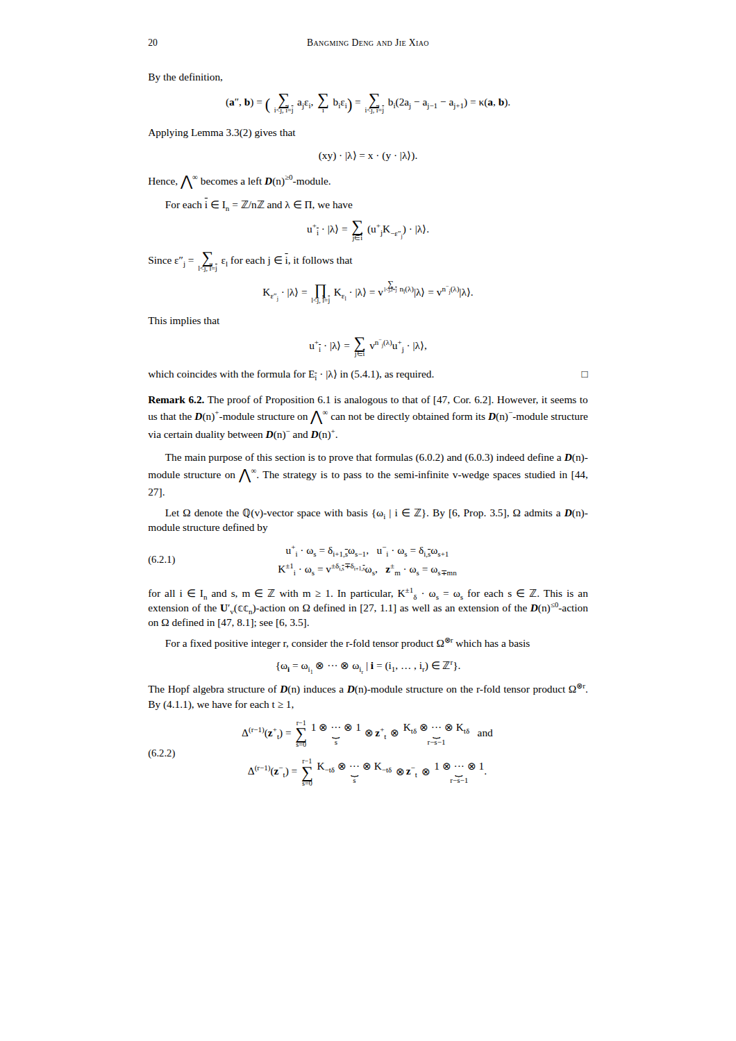20 Bangming Deng and Jie Xiao
By the definition,
(a″, b) = ( ∑i<j, i=j ajεi, ∑i biεi) = ∑i<j, i=j bi(2aj − aj−1 − aj+1) = κ(a, b).
Applying Lemma 3.3(2) gives that
(xy) · |λ⟩ = x · (y · |λ⟩).
Hence, ⋀∞ becomes a left D(n)≥0-module.
For each i ∈ In = ℤ/nℤ and λ ∈ Π, we have
u+i · |λ⟩ = ∑j∈i (u+jK−ε″j) · |λ⟩.
Since ε″j = ∑l<j, l=j εl for each j ∈ i, it follows that
Kε″j · |λ⟩ = ∏l<j, l=j Kεl · |λ⟩ = v∑l<j,l=j nl(λ)|λ⟩ = vn−j(λ)|λ⟩.
This implies that
u+i · |λ⟩ = ∑j∈i vn−j(λ)u+j · |λ⟩,
which coincides with the formula for Ei · |λ⟩ in (5.4.1), as required. □
Remark 6.2. The proof of Proposition 6.1 is analogous to that of [47, Cor. 6.2]. However, it seems to us that the D(n)+-module structure on ⋀∞ can not be directly obtained form its D(n)−-module structure via certain duality between D(n)− and D(n)+.
The main purpose of this section is to prove that formulas (6.0.2) and (6.0.3) indeed define a D(n)-module structure on ⋀∞. The strategy is to pass to the semi-infinite v-wedge spaces studied in [44, 27].
Let Ω denote the ℚ(v)-vector space with basis {ωi | i ∈ ℤ}. By [6, Prop. 3.5], Ω admits a D(n)-module structure defined by
(6.2.1)
u+i · ωs = δi+1,sωs−1, u−i · ωs = δi,sωs+1
K±1i · ωs = v±δi,s∓δi+1,sωs, z±m · ωs = ωs∓mn
for all i ∈ In and s, m ∈ ℤ with m ≥ 1. In particular, K±1δ · ωs = ωs for each s ∈ ℤ. This is an extension of the U′v(𝕔𝕔n)-action on Ω defined in [27, 1.1] as well as an extension of the D(n)≤0-action on Ω defined in [47, 8.1]; see [6, 3.5].
For a fixed positive integer r, consider the r-fold tensor product Ω⊗r which has a basis
{ωi = ωi1 ⊗ ··· ⊗ ωir | i = (i1, … , ir) ∈ ℤr}.
The Hopf algebra structure of D(n) induces a D(n)-module structure on the r-fold tensor product Ω⊗r. By (4.1.1), we have for each t ≥ 1,
(6.2.2)
Δ(r−1)(z+t) = r−1∑s=0 1 ⊗ ··· ⊗ 1⏟s ⊗z+t ⊗ Ktδ ⊗ ··· ⊗ Ktδ⏟r−s−1 and
Δ(r−1)(z−t) = r−1∑s=0 K−tδ ⊗ ··· ⊗ K−tδ⏟s ⊗z−t ⊗ 1 ⊗ ··· ⊗ 1⏟r−s−1.